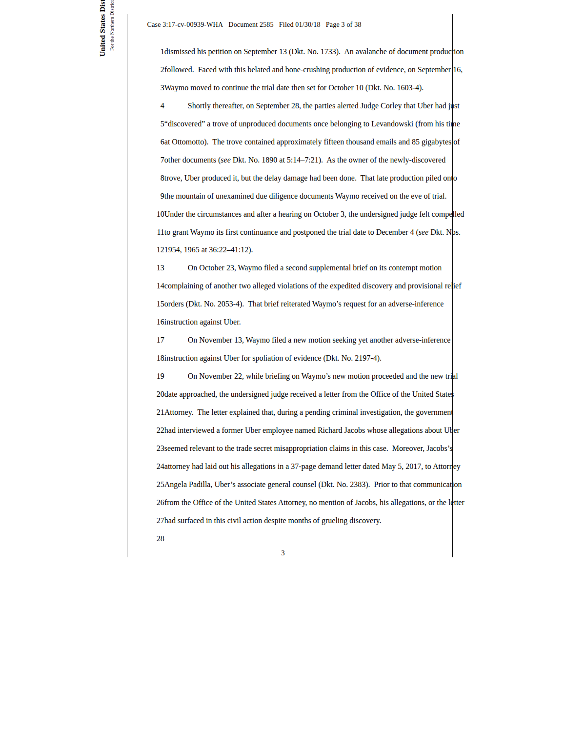Case 3:17-cv-00939-WHA Document 2585 Filed 01/30/18 Page 3 of 38
United States District Court
For the Northern District of California
| 1 | dismissed his petition on September 13 (Dkt. No. 1733). An avalanche of document production |
| 2 | followed. Faced with this belated and bone-crushing production of evidence, on September 16, |
| 3 | Waymo moved to continue the trial date then set for October 10 (Dkt. No. 1603-4). |
| 4 | Shortly thereafter, on September 28, the parties alerted Judge Corley that Uber had just |
| 5 | “discovered” a trove of unproduced documents once belonging to Levandowski (from his time |
| 6 | at Ottomotto). The trove contained approximately fifteen thousand emails and 85 gigabytes of |
| 7 | other documents ( see Dkt. No. 1890 at 5:14–7:21). As the owner of the newly-discovered |
| 8 | trove, Uber produced it, but the delay damage had been done. That late production piled onto |
| 9 | the mountain of unexamined due diligence documents Waymo received on the eve of trial. |
| 10 | Under the circumstances and after a hearing on October 3, the undersigned judge felt compelled |
| 11 | to grant Waymo its first continuance and postponed the trial date to December 4 ( see Dkt. Nos. |
| 12 | 1954, 1965 at 36:22–41:12). |
| 13 | On October 23, Waymo filed a second supplemental brief on its contempt motion |
| 14 | complaining of another two alleged violations of the expedited discovery and provisional relief |
| 15 | orders (Dkt. No. 2053-4). That brief reiterated Waymo’s request for an adverse-inference |
| 16 | instruction against Uber. |
| 17 | On November 13, Waymo filed a new motion seeking yet another adverse-inference |
| 18 | instruction against Uber for spoliation of evidence (Dkt. No. 2197-4). |
| 19 | On November 22, while briefing on Waymo’s new motion proceeded and the new trial |
| 20 | date approached, the undersigned judge received a letter from the Office of the United States |
| 21 | Attorney. The letter explained that, during a pending criminal investigation, the government |
| 22 | had interviewed a former Uber employee named Richard Jacobs whose allegations about Uber |
| 23 | seemed relevant to the trade secret misappropriation claims in this case. Moreover, Jacobs’s |
| 24 | attorney had laid out his allegations in a 37-page demand letter dated May 5, 2017, to Attorney |
| 25 | Angela Padilla, Uber’s associate general counsel (Dkt. No. 2383). Prior to that communication |
| 26 | from the Office of the United States Attorney, no mention of Jacobs, his allegations, or the letter |
| 27 | had surfaced in this civil action despite months of grueling discovery. |
| 28 | |
3